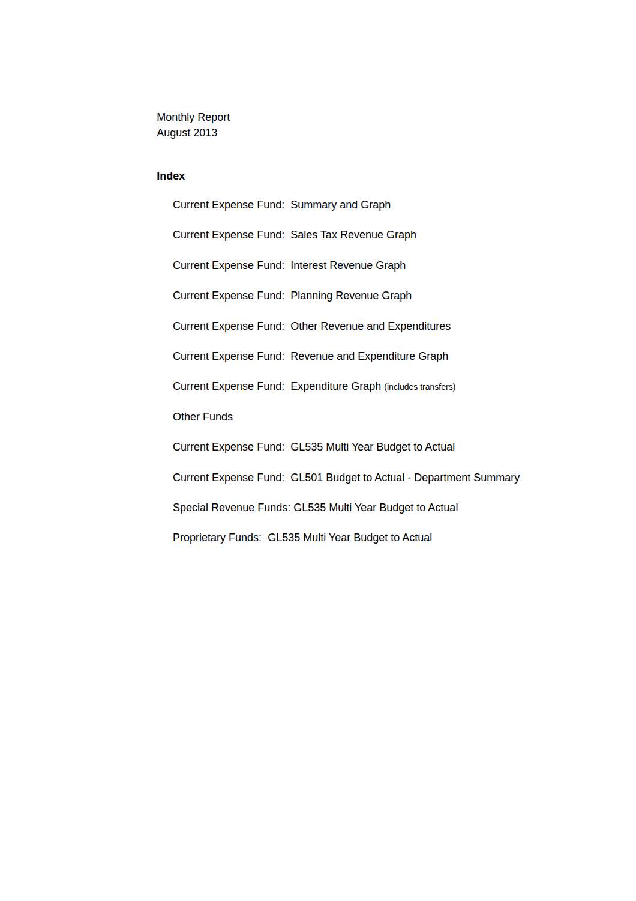Monthly Report
August 2013
Index
Current Expense Fund: Summary and Graph
Current Expense Fund: Sales Tax Revenue Graph
Current Expense Fund: Interest Revenue Graph
Current Expense Fund: Planning Revenue Graph
Current Expense Fund: Other Revenue and Expenditures
Current Expense Fund: Revenue and Expenditure Graph
Current Expense Fund: Expenditure Graph (includes transfers)
Other Funds
Current Expense Fund: GL535 Multi Year Budget to Actual
Current Expense Fund: GL501 Budget to Actual - Department Summary
Special Revenue Funds: GL535 Multi Year Budget to Actual
Proprietary Funds: GL535 Multi Year Budget to Actual